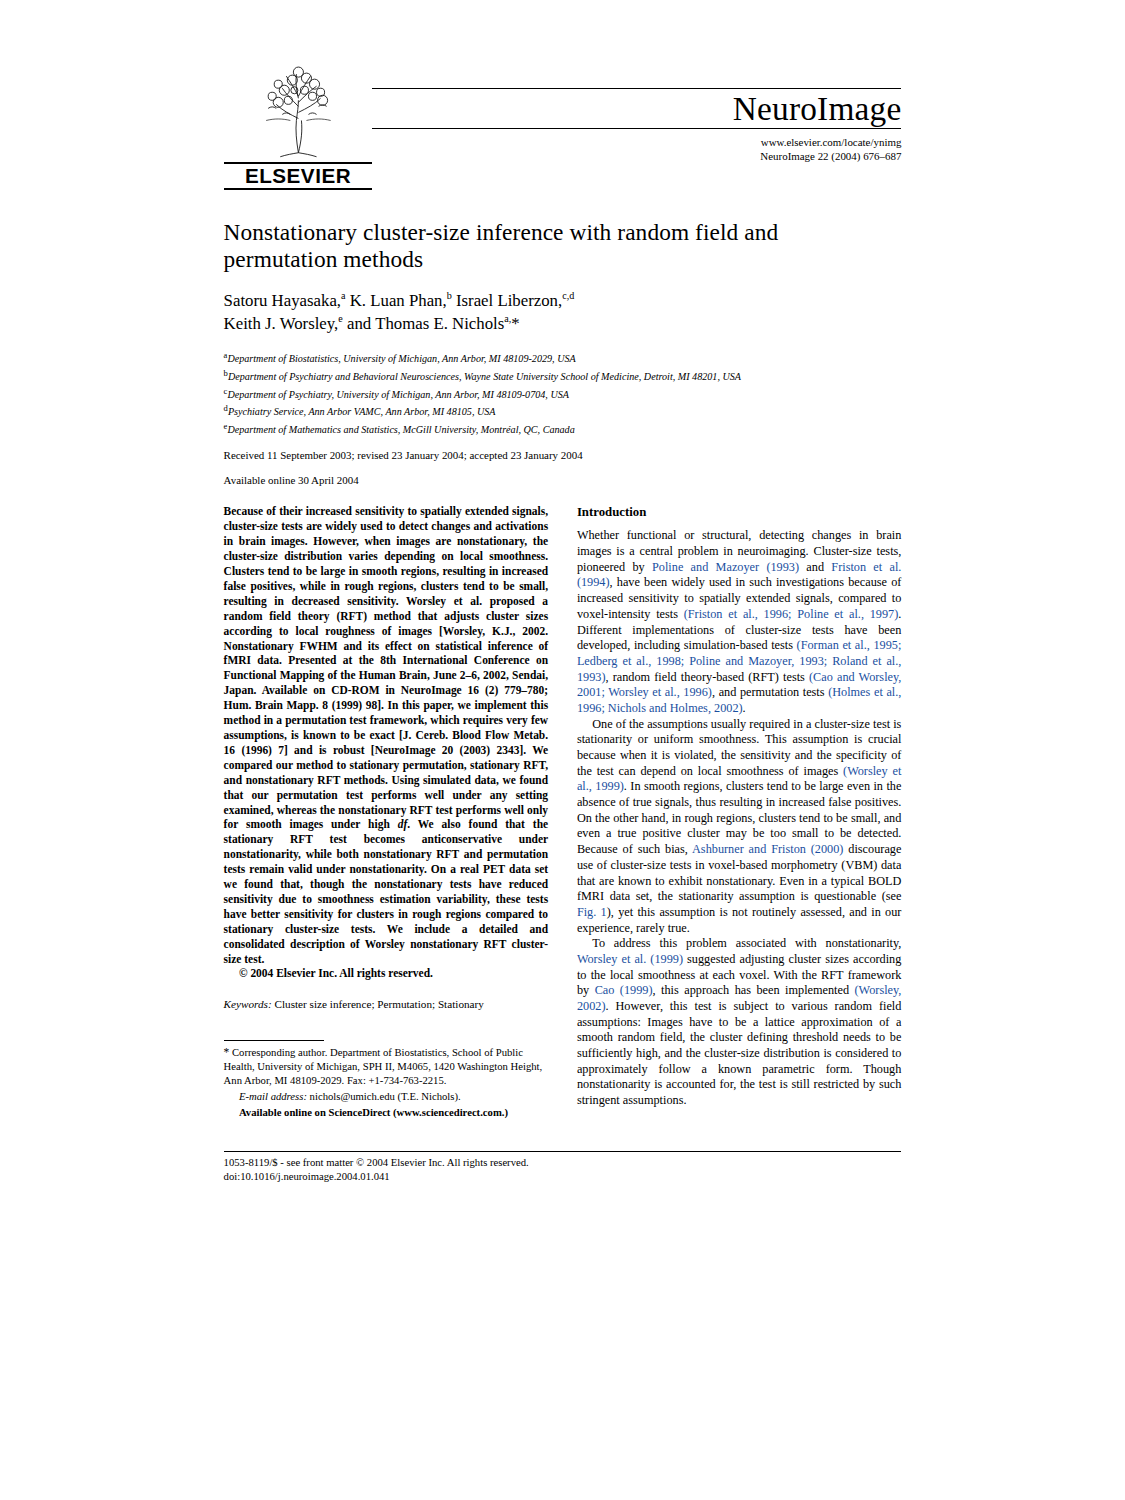ELSEVIER
NeuroImage
www.elsevier.com/locate/ynimg
NeuroImage 22 (2004) 676–687
Nonstationary cluster-size inference with random field and
permutation methods
Satoru Hayasaka,a K. Luan Phan,b Israel Liberzon,c,d
Keith J. Worsley,e and Thomas E. Nicholsa,*
aDepartment of Biostatistics, University of Michigan, Ann Arbor, MI 48109-2029, USA
bDepartment of Psychiatry and Behavioral Neurosciences, Wayne State University School of Medicine, Detroit, MI 48201, USA
cDepartment of Psychiatry, University of Michigan, Ann Arbor, MI 48109-0704, USA
dPsychiatry Service, Ann Arbor VAMC, Ann Arbor, MI 48105, USA
eDepartment of Mathematics and Statistics, McGill University, Montréal, QC, Canada
Received 11 September 2003; revised 23 January 2004; accepted 23 January 2004
Available online 30 April 2004
Because of their increased sensitivity to spatially extended signals, cluster-size tests are widely used to detect changes and activations in brain images. However, when images are nonstationary, the cluster-size distribution varies depending on local smoothness. Clusters tend to be large in smooth regions, resulting in increased false positives, while in rough regions, clusters tend to be small, resulting in decreased sensitivity. Worsley et al. proposed a random field theory (RFT) method that adjusts cluster sizes according to local roughness of images [Worsley, K.J., 2002. Nonstationary FWHM and its effect on statistical inference of fMRI data. Presented at the 8th International Conference on Functional Mapping of the Human Brain, June 2–6, 2002, Sendai, Japan. Available on CD-ROM in NeuroImage 16 (2) 779–780; Hum. Brain Mapp. 8 (1999) 98]. In this paper, we implement this method in a permutation test framework, which requires very few assumptions, is known to be exact [J. Cereb. Blood Flow Metab. 16 (1996) 7] and is robust [NeuroImage 20 (2003) 2343]. We compared our method to stationary permutation, stationary RFT, and nonstationary RFT methods. Using simulated data, we found that our permutation test performs well under any setting examined, whereas the nonstationary RFT test performs well only for smooth images under high df. We also found that the stationary RFT test becomes anticonservative under nonstationarity, while both nonstationary RFT and permutation tests remain valid under nonstationarity. On a real PET data set we found that, though the nonstationary tests have reduced sensitivity due to smoothness estimation variability, these tests have better sensitivity for clusters in rough regions compared to stationary cluster-size tests. We include a detailed and consolidated description of Worsley nonstationary RFT cluster-size test.
© 2004 Elsevier Inc. All rights reserved.
Keywords: Cluster size inference; Permutation; Stationary
* Corresponding author. Department of Biostatistics, School of Public Health, University of Michigan, SPH II, M4065, 1420 Washington Height, Ann Arbor, MI 48109-2029. Fax: +1-734-763-2215.
E-mail address: nichols@umich.edu (T.E. Nichols).
Available online on ScienceDirect (www.sciencedirect.com.)
Introduction
Whether functional or structural, detecting changes in brain images is a central problem in neuroimaging. Cluster-size tests, pioneered by Poline and Mazoyer (1993) and Friston et al. (1994), have been widely used in such investigations because of increased sensitivity to spatially extended signals, compared to voxel-intensity tests (Friston et al., 1996; Poline et al., 1997). Different implementations of cluster-size tests have been developed, including simulation-based tests (Forman et al., 1995; Ledberg et al., 1998; Poline and Mazoyer, 1993; Roland et al., 1993), random field theory-based (RFT) tests (Cao and Worsley, 2001; Worsley et al., 1996), and permutation tests (Holmes et al., 1996; Nichols and Holmes, 2002).
One of the assumptions usually required in a cluster-size test is stationarity or uniform smoothness. This assumption is crucial because when it is violated, the sensitivity and the specificity of the test can depend on local smoothness of images (Worsley et al., 1999). In smooth regions, clusters tend to be large even in the absence of true signals, thus resulting in increased false positives. On the other hand, in rough regions, clusters tend to be small, and even a true positive cluster may be too small to be detected. Because of such bias, Ashburner and Friston (2000) discourage use of cluster-size tests in voxel-based morphometry (VBM) data that are known to exhibit nonstationary. Even in a typical BOLD fMRI data set, the stationarity assumption is questionable (see Fig. 1), yet this assumption is not routinely assessed, and in our experience, rarely true.
To address this problem associated with nonstationarity, Worsley et al. (1999) suggested adjusting cluster sizes according to the local smoothness at each voxel. With the RFT framework by Cao (1999), this approach has been implemented (Worsley, 2002). However, this test is subject to various random field assumptions: Images have to be a lattice approximation of a smooth random field, the cluster defining threshold needs to be sufficiently high, and the cluster-size distribution is considered to approximately follow a known parametric form. Though nonstationarity is accounted for, the test is still restricted by such stringent assumptions.
1053-8119/$ - see front matter © 2004 Elsevier Inc. All rights reserved.
doi:10.1016/j.neuroimage.2004.01.041